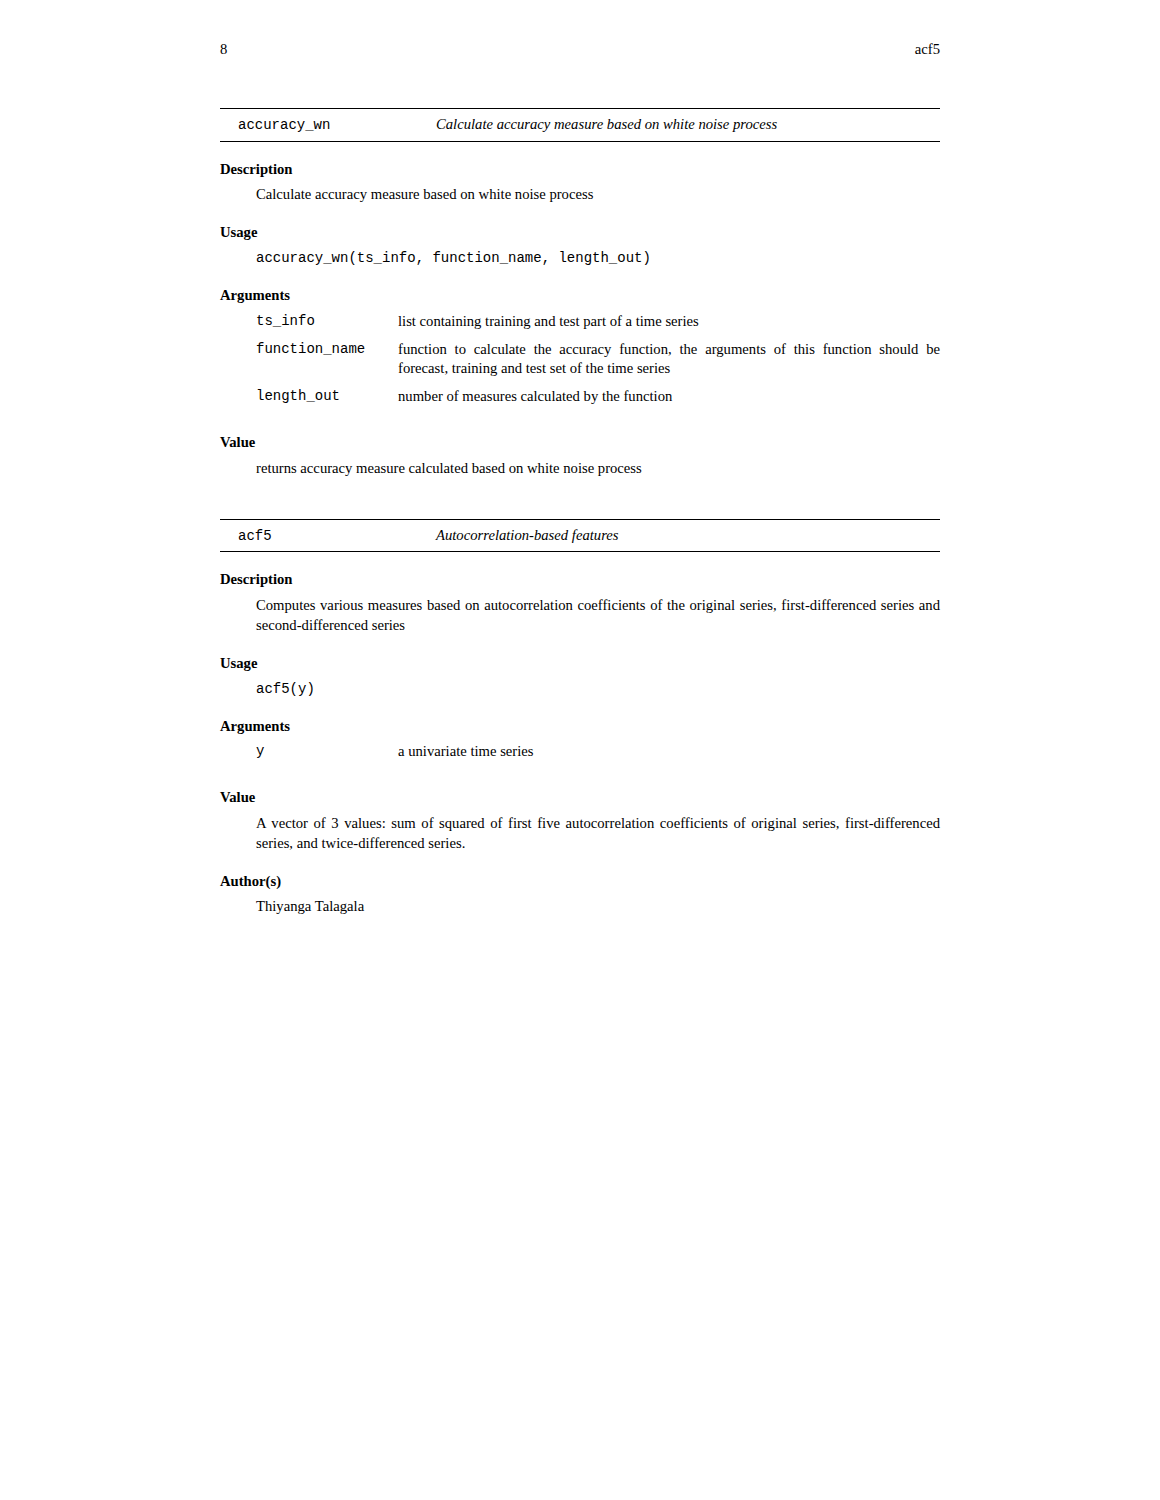8 acf5
accuracy_wn
Calculate accuracy measure based on white noise process
Description
Calculate accuracy measure based on white noise process
Usage
accuracy_wn(ts_info, function_name, length_out)
Arguments
| ts_info | list containing training and test part of a time series |
| function_name | function to calculate the accuracy function, the arguments of this function should be forecast, training and test set of the time series |
| length_out | number of measures calculated by the function |
Value
returns accuracy measure calculated based on white noise process
acf5
Autocorrelation-based features
Description
Computes various measures based on autocorrelation coefficients of the original series, first-differenced series and second-differenced series
Usage
acf5(y)
Arguments
| y | a univariate time series |
Value
A vector of 3 values: sum of squared of first five autocorrelation coefficients of original series, first-differenced series, and twice-differenced series.
Author(s)
Thiyanga Talagala